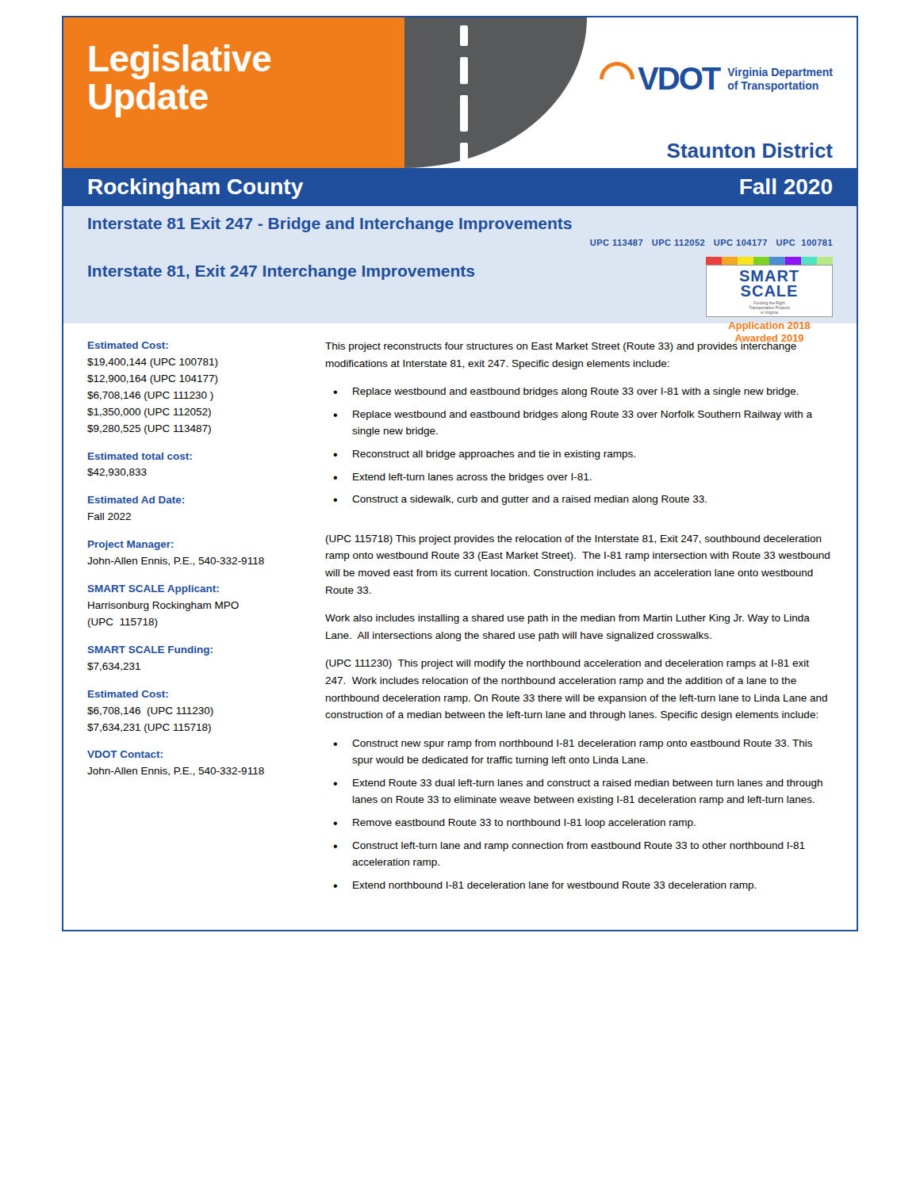Legislative
Update
VDOT
Virginia Department
of Transportation
Staunton District
Rockingham County Fall 2020
Interstate 81 Exit 247 - Bridge and Interchange Improvements
UPC 113487 UPC 112052 UPC 104177 UPC 100781
Interstate 81, Exit 247 Interchange Improvements
SMART
SCALE
Funding the Right
Transportation Projects
in Virginia
Application 2018
Awarded 2019
UPC 115718 UPC 111230
Estimated Cost:
$19,400,144 (UPC 100781)
$12,900,164 (UPC 104177)
$6,708,146 (UPC 111230 )
$1,350,000 (UPC 112052)
$9,280,525 (UPC 113487)
Estimated total cost:
$42,930,833
Estimated Ad Date:
Fall 2022
Project Manager:
John-Allen Ennis, P.E., 540-332-9118
SMART SCALE Applicant:
Harrisonburg Rockingham MPO
(UPC 115718)
SMART SCALE Funding:
$7,634,231
Estimated Cost:
$6,708,146 (UPC 111230)
$7,634,231 (UPC 115718)
VDOT Contact:
John-Allen Ennis, P.E., 540-332-9118
This project reconstructs four structures on East Market Street (Route 33) and provides interchange modifications at Interstate 81, exit 247. Specific design elements include:
Replace westbound and eastbound bridges along Route 33 over I-81 with a single new bridge.
Replace westbound and eastbound bridges along Route 33 over Norfolk Southern Railway with a single new bridge.
Reconstruct all bridge approaches and tie in existing ramps.
Extend left-turn lanes across the bridges over I-81.
Construct a sidewalk, curb and gutter and a raised median along Route 33.
(UPC 115718) This project provides the relocation of the Interstate 81, Exit 247, southbound deceleration ramp onto westbound Route 33 (East Market Street). The I-81 ramp intersection with Route 33 westbound will be moved east from its current location. Construction includes an acceleration lane onto westbound Route 33.
Work also includes installing a shared use path in the median from Martin Luther King Jr. Way to Linda Lane. All intersections along the shared use path will have signalized crosswalks.
(UPC 111230) This project will modify the northbound acceleration and deceleration ramps at I-81 exit 247. Work includes relocation of the northbound acceleration ramp and the addition of a lane to the northbound deceleration ramp. On Route 33 there will be expansion of the left-turn lane to Linda Lane and construction of a median between the left-turn lane and through lanes. Specific design elements include:
Construct new spur ramp from northbound I-81 deceleration ramp onto eastbound Route 33. This spur would be dedicated for traffic turning left onto Linda Lane.
Extend Route 33 dual left-turn lanes and construct a raised median between turn lanes and through lanes on Route 33 to eliminate weave between existing I-81 deceleration ramp and left-turn lanes.
Remove eastbound Route 33 to northbound I-81 loop acceleration ramp.
Construct left-turn lane and ramp connection from eastbound Route 33 to other northbound I-81 acceleration ramp.
Extend northbound I-81 deceleration lane for westbound Route 33 deceleration ramp.